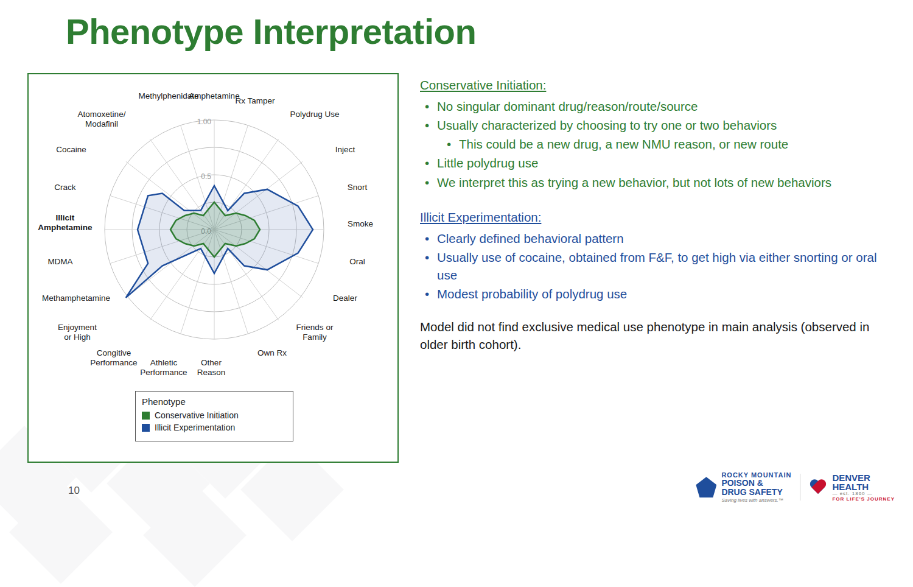Phenotype Interpretation
1.00 0.5 0.0 Amphetamine Rx Tamper Polydrug Use Inject Snort Smoke Oral Dealer Friends or Family Own Rx Other Reason Athletic Performance Congitive Performance Enjoyment or High Methamphetamine MDMA Illicit Amphetamine Crack Cocaine Atomoxetine/ Modafinil Methylphenidate
Phenotype
Conservative Initiation
Illicit Experimentation
Conservative Initiation:
No singular dominant drug/reason/route/source
Usually characterized by choosing to try one or two behaviors
This could be a new drug, a new NMU reason, or new route
Little polydrug use
We interpret this as trying a new behavior, but not lots of new behaviors
Illicit Experimentation:
Clearly defined behavioral pattern
Usually use of cocaine, obtained from F&F, to get high via either snorting or oral use
Modest probability of polydrug use
Model did not find exclusive medical use phenotype in main analysis (observed in older birth cohort).
10
ROCKY MOUNTAIN
POISON &
DRUG SAFETY
Saving lives with answers.™
DENVER
HEALTH
— est. 1860 —
FOR LIFE'S JOURNEY